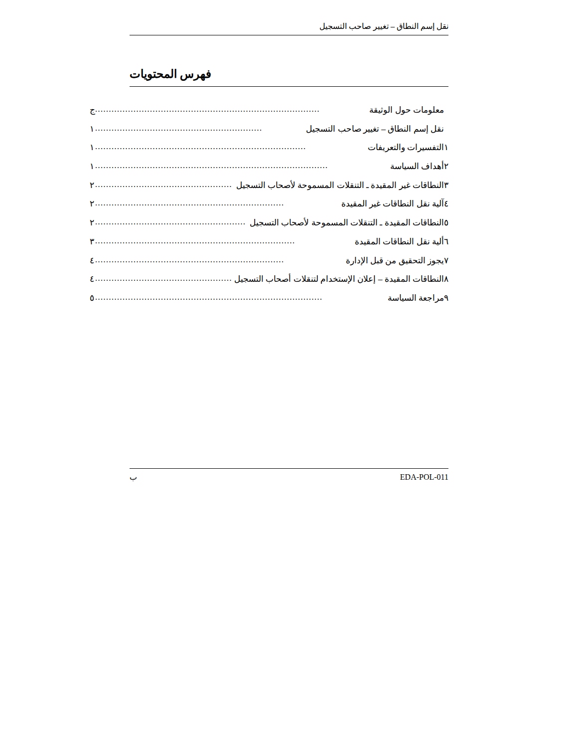نقل إسم النطاق – تغيير صاحب التسجيل
فهرس المحتويات
| | معلومات حول الوثيقة .................................................................................. | ج |
| | نقل إسم النطاق – تغيير صاحب التسجيل ............................................................. | ١ |
| ١ | التفسيرات والتعريفات ............................................................................. | ١ |
| ٢ | أهداف السياسة ..................................................................................... | ١ |
| ٣ | النطاقات غير المقيدة ـ التنقلات المسموحة لأصحاب التسجيل .................................................. | ٢ |
| ٤ | آلية نقل النطاقات غير المقيدة ..................................................................... | ٢ |
| ٥ | النطاقات المقيدة ـ التنقلات المسموحة لأصحاب التسجيل ....................................................... | ٢ |
| ٦ | ألية نقل النطاقات المقيدة ......................................................................... | ٣ |
| ٧ | يجوز التحقيق من قبل الإدارة ..................................................................... | ٤ |
| ٨ | النطاقات المقيدة – إعلان الإستخدام لتنقلات أصحاب التسجيل .................................................. | ٤ |
| ٩ | مراجعة السياسة ................................................................................... | ٥ |
EDA-POL-011 ب